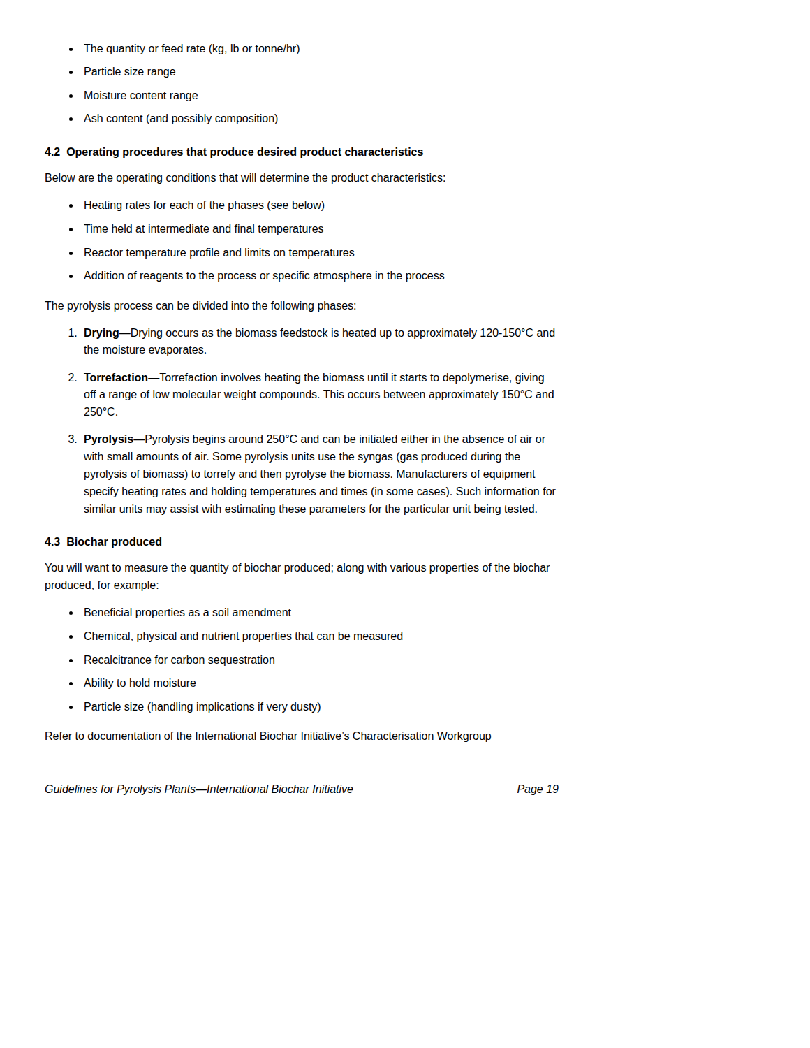The quantity or feed rate (kg, lb or tonne/hr)
Particle size range
Moisture content range
Ash content (and possibly composition)
4.2 Operating procedures that produce desired product characteristics
Below are the operating conditions that will determine the product characteristics:
Heating rates for each of the phases (see below)
Time held at intermediate and final temperatures
Reactor temperature profile and limits on temperatures
Addition of reagents to the process or specific atmosphere in the process
The pyrolysis process can be divided into the following phases:
Drying—Drying occurs as the biomass feedstock is heated up to approximately 120-150°C and the moisture evaporates.
Torrefaction—Torrefaction involves heating the biomass until it starts to depolymerise, giving off a range of low molecular weight compounds. This occurs between approximately 150°C and 250°C.
Pyrolysis—Pyrolysis begins around 250°C and can be initiated either in the absence of air or with small amounts of air. Some pyrolysis units use the syngas (gas produced during the pyrolysis of biomass) to torrefy and then pyrolyse the biomass. Manufacturers of equipment specify heating rates and holding temperatures and times (in some cases). Such information for similar units may assist with estimating these parameters for the particular unit being tested.
4.3 Biochar produced
You will want to measure the quantity of biochar produced; along with various properties of the biochar produced, for example:
Beneficial properties as a soil amendment
Chemical, physical and nutrient properties that can be measured
Recalcitrance for carbon sequestration
Ability to hold moisture
Particle size (handling implications if very dusty)
Refer to documentation of the International Biochar Initiative’s Characterisation Workgroup
Guidelines for Pyrolysis Plants—International Biochar Initiative Page 19